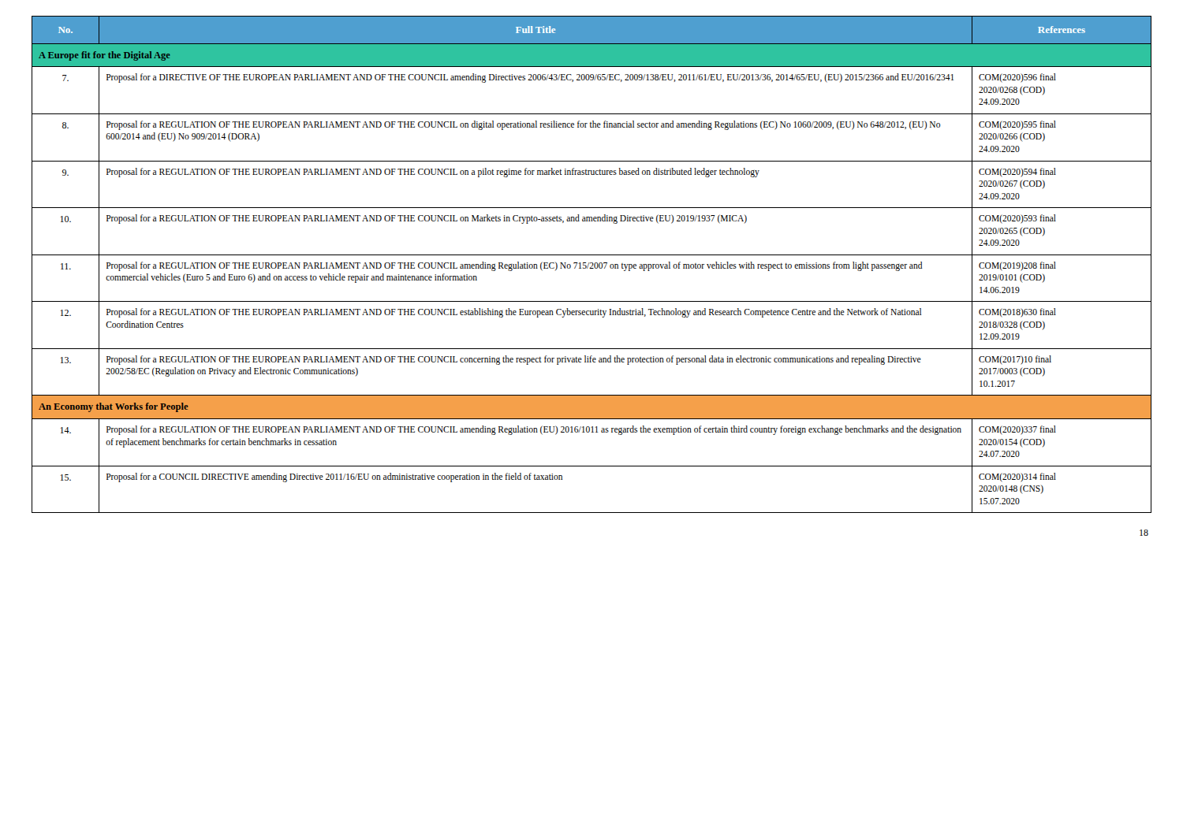| No. | Full Title | References |
| --- | --- | --- |
| A Europe fit for the Digital Age |
| 7. | Proposal for a DIRECTIVE OF THE EUROPEAN PARLIAMENT AND OF THE COUNCIL amending Directives 2006/43/EC, 2009/65/EC, 2009/138/EU, 2011/61/EU, EU/2013/36, 2014/65/EU, (EU) 2015/2366 and EU/2016/2341 | COM(2020)596 final 2020/0268 (COD) 24.09.2020 |
| 8. | Proposal for a REGULATION OF THE EUROPEAN PARLIAMENT AND OF THE COUNCIL on digital operational resilience for the financial sector and amending Regulations (EC) No 1060/2009, (EU) No 648/2012, (EU) No 600/2014 and (EU) No 909/2014 (DORA) | COM(2020)595 final 2020/0266 (COD) 24.09.2020 |
| 9. | Proposal for a REGULATION OF THE EUROPEAN PARLIAMENT AND OF THE COUNCIL on a pilot regime for market infrastructures based on distributed ledger technology | COM(2020)594 final 2020/0267 (COD) 24.09.2020 |
| 10. | Proposal for a REGULATION OF THE EUROPEAN PARLIAMENT AND OF THE COUNCIL on Markets in Crypto-assets, and amending Directive (EU) 2019/1937 (MICA) | COM(2020)593 final 2020/0265 (COD) 24.09.2020 |
| 11. | Proposal for a REGULATION OF THE EUROPEAN PARLIAMENT AND OF THE COUNCIL amending Regulation (EC) No 715/2007 on type approval of motor vehicles with respect to emissions from light passenger and commercial vehicles (Euro 5 and Euro 6) and on access to vehicle repair and maintenance information | COM(2019)208 final 2019/0101 (COD) 14.06.2019 |
| 12. | Proposal for a REGULATION OF THE EUROPEAN PARLIAMENT AND OF THE COUNCIL establishing the European Cybersecurity Industrial, Technology and Research Competence Centre and the Network of National Coordination Centres | COM(2018)630 final 2018/0328 (COD) 12.09.2019 |
| 13. | Proposal for a REGULATION OF THE EUROPEAN PARLIAMENT AND OF THE COUNCIL concerning the respect for private life and the protection of personal data in electronic communications and repealing Directive 2002/58/EC (Regulation on Privacy and Electronic Communications) | COM(2017)10 final 2017/0003 (COD) 10.1.2017 |
| An Economy that Works for People |
| 14. | Proposal for a REGULATION OF THE EUROPEAN PARLIAMENT AND OF THE COUNCIL amending Regulation (EU) 2016/1011 as regards the exemption of certain third country foreign exchange benchmarks and the designation of replacement benchmarks for certain benchmarks in cessation | COM(2020)337 final 2020/0154 (COD) 24.07.2020 |
| 15. | Proposal for a COUNCIL DIRECTIVE amending Directive 2011/16/EU on administrative cooperation in the field of taxation | COM(2020)314 final 2020/0148 (CNS) 15.07.2020 |
18